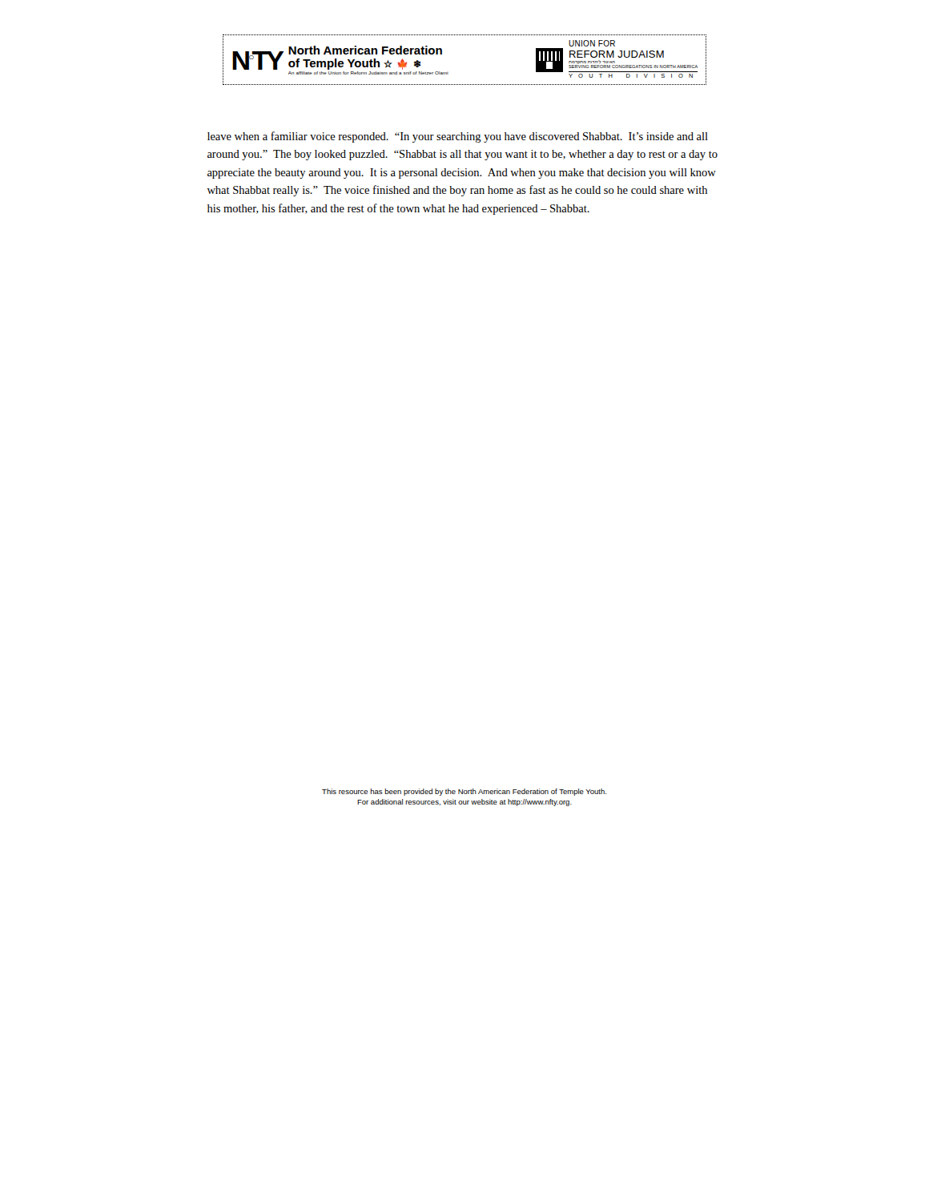N○TY
North American Federation
of Temple Youth ☆ 🍁 ❄
An affiliate of the Union for Reform Judaism and a snif of Netzer Olami
UNION FOR
REFORM JUDAISM
האיגוד ליהדות מתקדמת
SERVING REFORM CONGREGATIONS IN NORTH AMERICA
Y O U T H D I V I S I O N
leave when a familiar voice responded. “In your searching you have discovered Shabbat. It’s inside and all around you.” The boy looked puzzled. “Shabbat is all that you want it to be, whether a day to rest or a day to appreciate the beauty around you. It is a personal decision. And when you make that decision you will know what Shabbat really is.” The voice finished and the boy ran home as fast as he could so he could share with his mother, his father, and the rest of the town what he had experienced – Shabbat.
This resource has been provided by the North American Federation of Temple Youth.
For additional resources, visit our website at http://www.nfty.org.